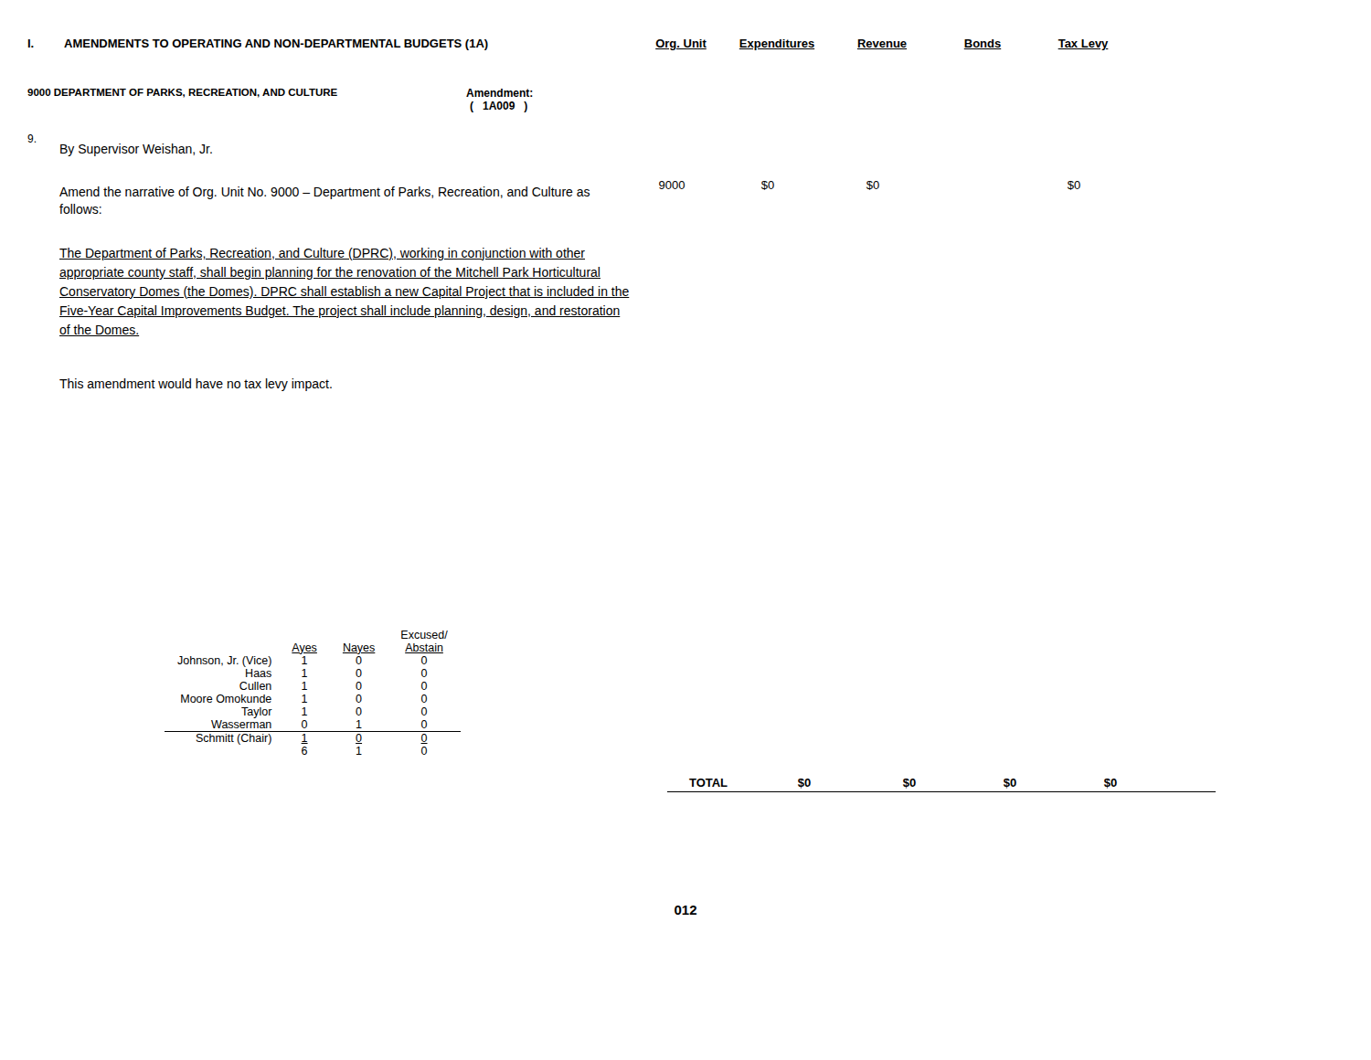I.
AMENDMENTS TO OPERATING AND NON-DEPARTMENTAL BUDGETS (1A)
Org. Unit Expenditures Revenue Bonds Tax Levy
9000 DEPARTMENT OF PARKS, RECREATION, AND CULTURE
Amendment:
( 1A009 )
9.
By Supervisor Weishan, Jr.
Amend the narrative of Org. Unit No. 9000 – Department of Parks, Recreation, and Culture as follows: The Department of Parks, Recreation, and Culture (DPRC), working in conjunction with other appropriate county staff, shall begin planning for the renovation of the Mitchell Park Horticultural Conservatory Domes (the Domes). DPRC shall establish a new Capital Project that is included in the Five-Year Capital Improvements Budget. The project shall include planning, design, and restoration of the Domes.
This amendment would have no tax levy impact.
9000 $0 $0 $0
| | | | Excused/ |
| | Ayes | Nayes | Abstain |
| Johnson, Jr. (Vice) | 1 | 0 | 0 |
| Haas | 1 | 0 | 0 |
| Cullen | 1 | 0 | 0 |
| Moore Omokunde | 1 | 0 | 0 |
| Taylor | 1 | 0 | 0 |
| Wasserman | 0 | 1 | 0 |
| Schmitt (Chair) | 1 | 0 | 0 |
| | 6 | 1 | 0 |
TOTAL $0 $0 $0 $0
012